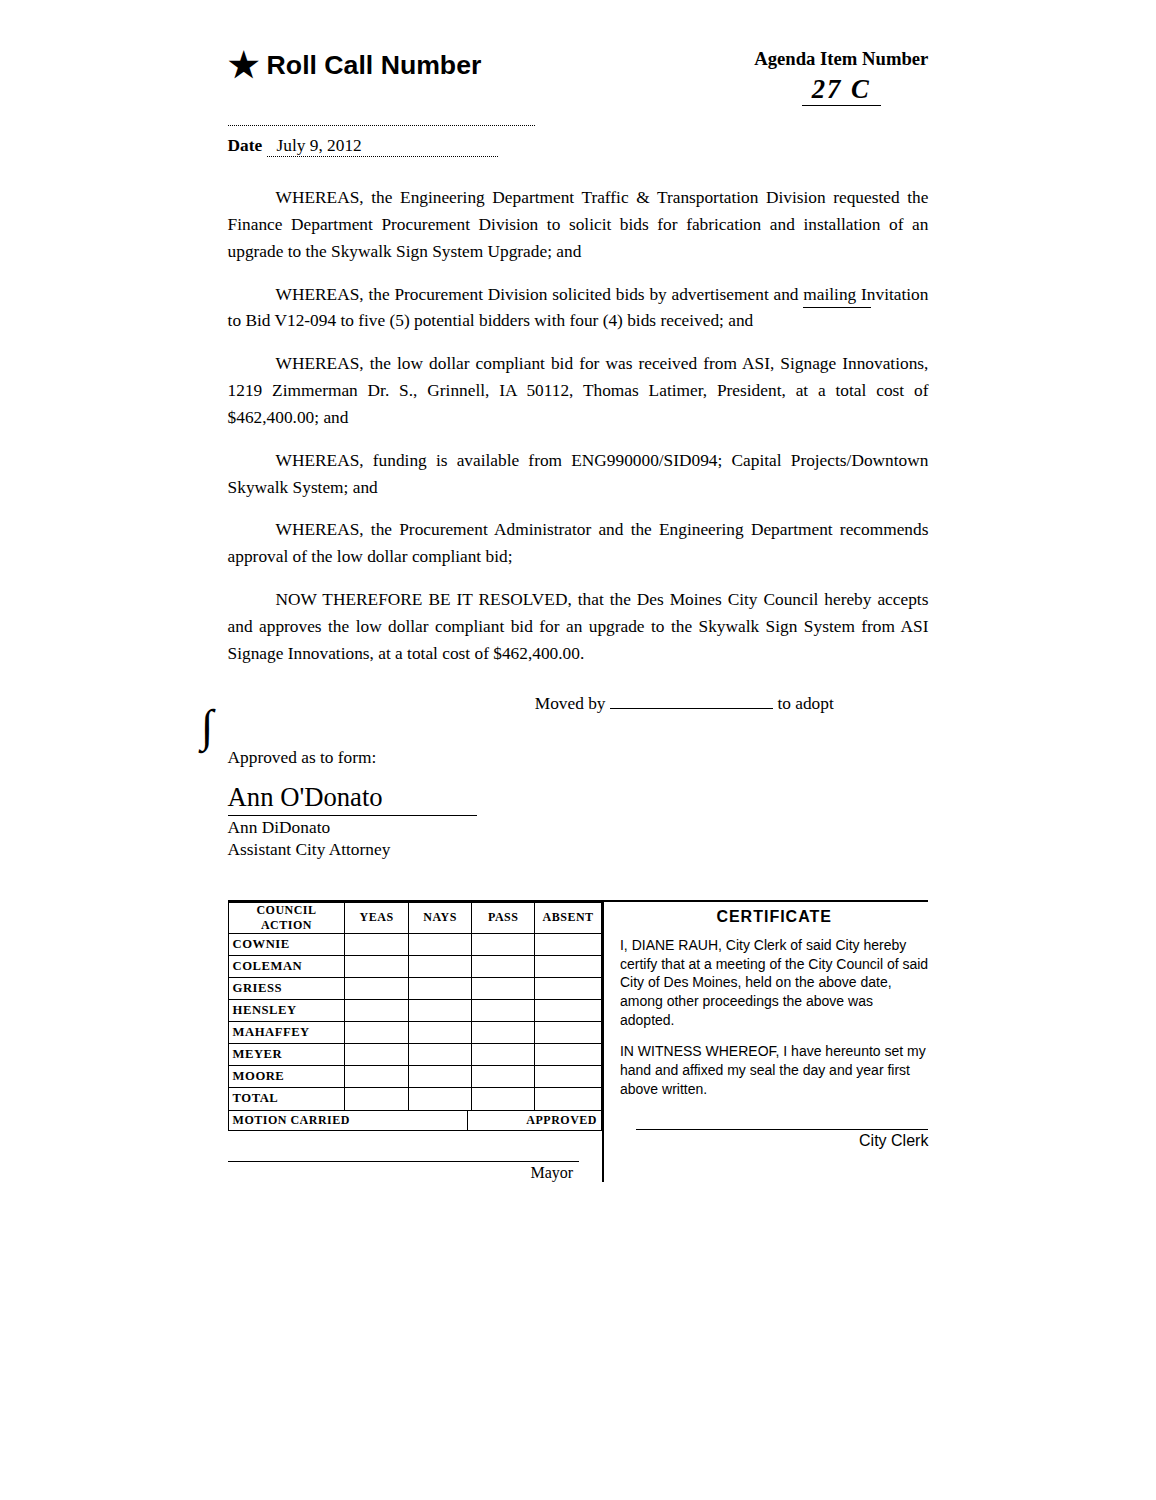★ Roll Call Number
Agenda Item Number
27 C
Date July 9, 2012
WHEREAS, the Engineering Department Traffic & Transportation Division requested the Finance Department Procurement Division to solicit bids for fabrication and installation of an upgrade to the Skywalk Sign System Upgrade; and
WHEREAS, the Procurement Division solicited bids by advertisement and mailing Invitation to Bid V12-094 to five (5) potential bidders with four (4) bids received; and
WHEREAS, the low dollar compliant bid for was received from ASI, Signage Innovations, 1219 Zimmerman Dr. S., Grinnell, IA 50112, Thomas Latimer, President, at a total cost of $462,400.00; and
WHEREAS, funding is available from ENG990000/SID094; Capital Projects/Downtown Skywalk System; and
WHEREAS, the Procurement Administrator and the Engineering Department recommends approval of the low dollar compliant bid;
NOW THEREFORE BE IT RESOLVED, that the Des Moines City Council hereby accepts and approves the low dollar compliant bid for an upgrade to the Skywalk Sign System from ASI Signage Innovations, at a total cost of $462,400.00.
Moved by to adopt
∫ Approved as to form:
Ann O'Donato
Ann DiDonato
Assistant City Attorney
| COUNCIL ACTION | YEAS | NAYS | PASS | ABSENT |
| --- | --- | --- | --- | --- |
| COWNIE | | | | |
| COLEMAN | | | | |
| GRIESS | | | | |
| HENSLEY | | | | |
| MAHAFFEY | | | | |
| MEYER | | | | |
| MOORE | | | | |
| TOTAL | | | | |
MOTION CARRIED
APPROVED
Mayor
CERTIFICATE
I, DIANE RAUH, City Clerk of said City hereby certify that at a meeting of the City Council of said City of Des Moines, held on the above date, among other proceedings the above was adopted.
IN WITNESS WHEREOF, I have hereunto set my hand and affixed my seal the day and year first above written.
City Clerk